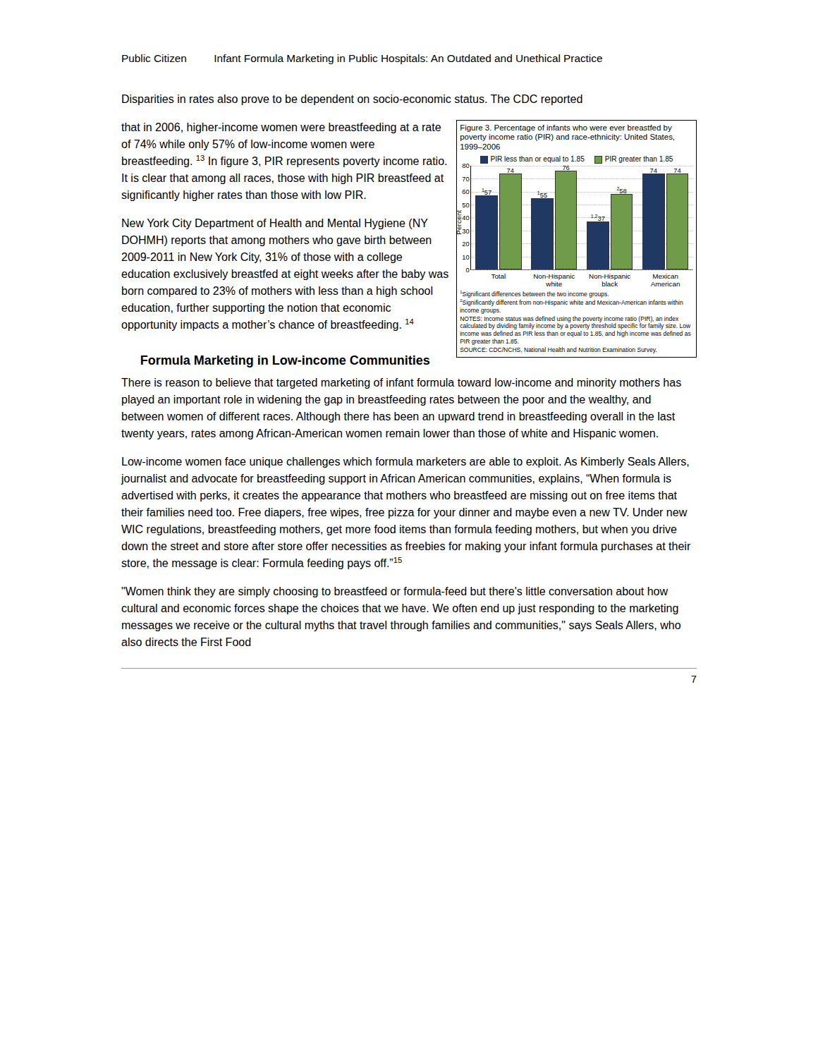Public Citizen Infant Formula Marketing in Public Hospitals: An Outdated and Unethical Practice
Disparities in rates also prove to be dependent on socio-economic status. The CDC reported
Figure 3. Percentage of infants who were ever breastfed by poverty income ratio (PIR) and race-ethnicity: United States, 1999–2006
PIR less than or equal to 1.85 PIR greater than 1.85
Percent
80
70
60
50
40
30
20
10
0
157
74
155
76
1,237
258
74
74
Total
Non-Hispanic white
Non-Hispanic black
Mexican American
1Significant differences between the two income groups.
2Significantly different from non-Hispanic white and Mexican-American infants within income groups.
NOTES: Income status was defined using the poverty income ratio (PIR), an index calculated by dividing family income by a poverty threshold specific for family size. Low income was defined as PIR less than or equal to 1.85, and high income was defined as PIR greater than 1.85.
SOURCE: CDC/NCHS, National Health and Nutrition Examination Survey.
that in 2006, higher-income women were breastfeeding at a rate of 74% while only 57% of low-income women were breastfeeding. 13 In figure 3, PIR represents poverty income ratio. It is clear that among all races, those with high PIR breastfeed at significantly higher rates than those with low PIR.
New York City Department of Health and Mental Hygiene (NY DOHMH) reports that among mothers who gave birth between 2009-2011 in New York City, 31% of those with a college education exclusively breastfed at eight weeks after the baby was born compared to 23% of mothers with less than a high school education, further supporting the notion that economic opportunity impacts a mother’s chance of breastfeeding. 14
Formula Marketing in Low-income Communities
There is reason to believe that targeted marketing of infant formula toward low-income and minority mothers has played an important role in widening the gap in breastfeeding rates between the poor and the wealthy, and between women of different races. Although there has been an upward trend in breastfeeding overall in the last twenty years, rates among African-American women remain lower than those of white and Hispanic women.
Low-income women face unique challenges which formula marketers are able to exploit. As Kimberly Seals Allers, journalist and advocate for breastfeeding support in African American communities, explains, “When formula is advertised with perks, it creates the appearance that mothers who breastfeed are missing out on free items that their families need too. Free diapers, free wipes, free pizza for your dinner and maybe even a new TV. Under new WIC regulations, breastfeeding mothers, get more food items than formula feeding mothers, but when you drive down the street and store after store offer necessities as freebies for making your infant formula purchases at their store, the message is clear: Formula feeding pays off.”15
"Women think they are simply choosing to breastfeed or formula-feed but there's little conversation about how cultural and economic forces shape the choices that we have. We often end up just responding to the marketing messages we receive or the cultural myths that travel through families and communities," says Seals Allers, who also directs the First Food
7